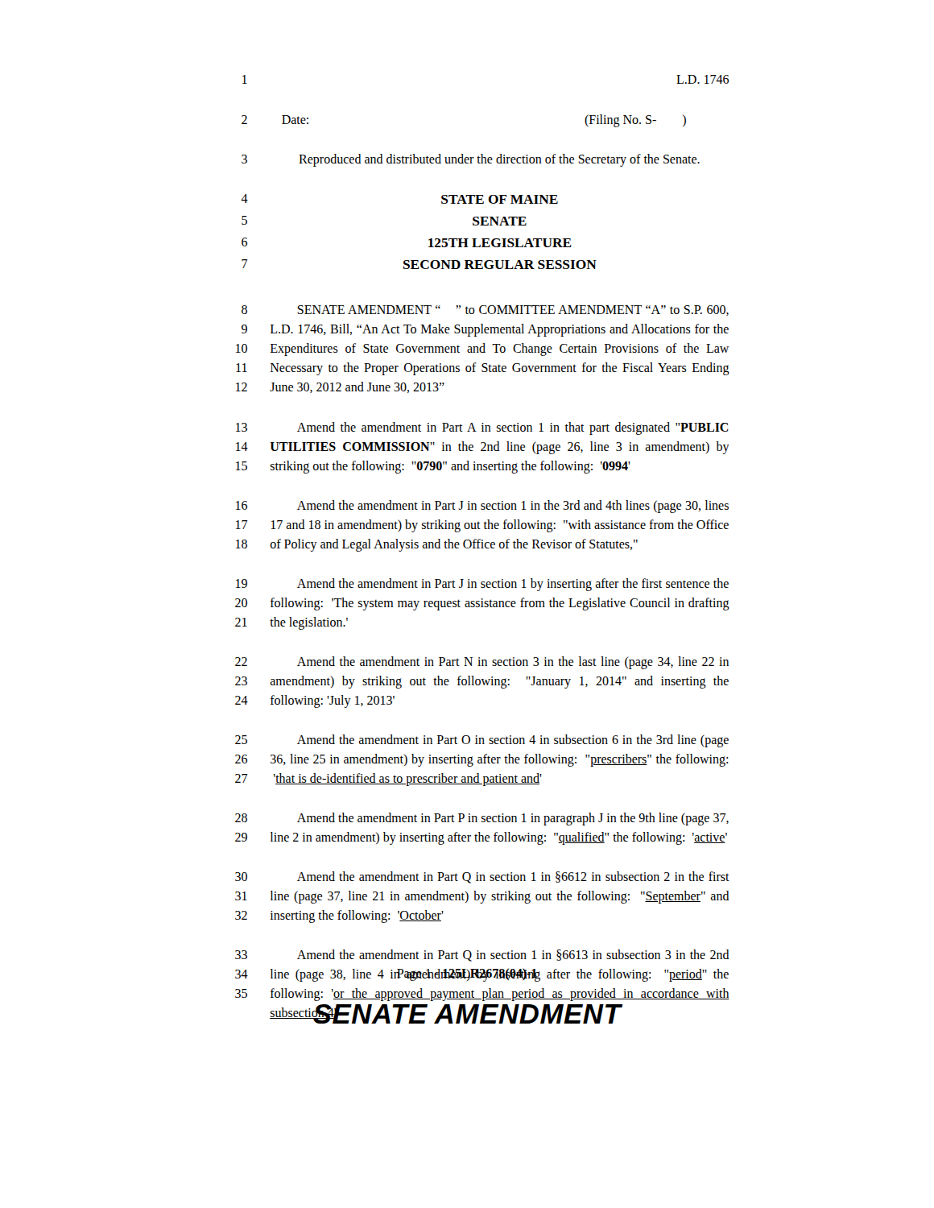| 1 | L.D. 1746 |
| 2 | Date: (Filing No. S- ) |
| 3 | Reproduced and distributed under the direction of the Secretary of the Senate. |
| 4 | STATE OF MAINE |
| 5 | SENATE |
| 6 | 125TH LEGISLATURE |
| 7 | SECOND REGULAR SESSION |
| 8 9 10 11 12 | SENATE AMENDMENT “ ” to COMMITTEE AMENDMENT “A” to S.P. 600, L.D. 1746, Bill, “An Act To Make Supplemental Appropriations and Allocations for the Expenditures of State Government and To Change Certain Provisions of the Law Necessary to the Proper Operations of State Government for the Fiscal Years Ending June 30, 2012 and June 30, 2013” |
| 13 14 15 | Amend the amendment in Part A in section 1 in that part designated " PUBLIC UTILITIES COMMISSION " in the 2nd line (page 26, line 3 in amendment) by striking out the following: " 0790 " and inserting the following: ' 0994 ' |
| 16 17 18 | Amend the amendment in Part J in section 1 in the 3rd and 4th lines (page 30, lines 17 and 18 in amendment) by striking out the following: "with assistance from the Office of Policy and Legal Analysis and the Office of the Revisor of Statutes," |
| 19 20 21 | Amend the amendment in Part J in section 1 by inserting after the first sentence the following: 'The system may request assistance from the Legislative Council in drafting the legislation.' |
| 22 23 24 | Amend the amendment in Part N in section 3 in the last line (page 34, line 22 in amendment) by striking out the following: "January 1, 2014" and inserting the following: 'July 1, 2013' |
| 25 26 27 | Amend the amendment in Part O in section 4 in subsection 6 in the 3rd line (page 36, line 25 in amendment) by inserting after the following: " prescribers " the following: ' that is de-identified as to prescriber and patient and ' |
| 28 29 | Amend the amendment in Part P in section 1 in paragraph J in the 9th line (page 37, line 2 in amendment) by inserting after the following: " qualified " the following: ' active ' |
| 30 31 32 | Amend the amendment in Part Q in section 1 in §6612 in subsection 2 in the first line (page 37, line 21 in amendment) by striking out the following: " September " and inserting the following: ' October ' |
| 33 34 35 | Amend the amendment in Part Q in section 1 in §6613 in subsection 3 in the 2nd line (page 38, line 4 in amendment) by inserting after the following: " period " the following: ' or the approved payment plan period as provided in accordance with subsection 4 ' |
Page 1 - 125LR2678(04)-1
SENATE AMENDMENT